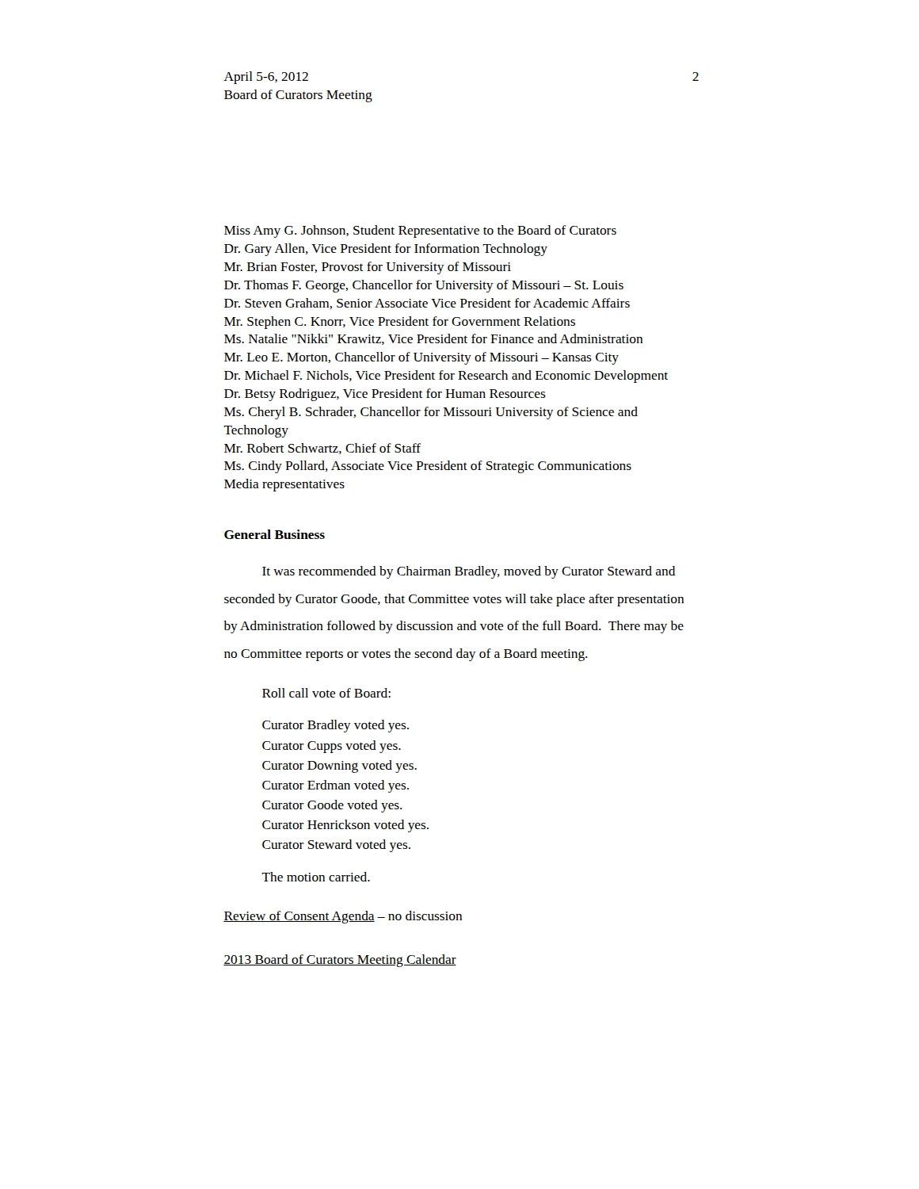April 5-6, 2012 Board of Curators Meeting
2
Miss Amy G. Johnson, Student Representative to the Board of Curators
Dr. Gary Allen, Vice President for Information Technology
Mr. Brian Foster, Provost for University of Missouri
Dr. Thomas F. George, Chancellor for University of Missouri – St. Louis
Dr. Steven Graham, Senior Associate Vice President for Academic Affairs
Mr. Stephen C. Knorr, Vice President for Government Relations
Ms. Natalie "Nikki" Krawitz, Vice President for Finance and Administration
Mr. Leo E. Morton, Chancellor of University of Missouri – Kansas City
Dr. Michael F. Nichols, Vice President for Research and Economic Development
Dr. Betsy Rodriguez, Vice President for Human Resources
Ms. Cheryl B. Schrader, Chancellor for Missouri University of Science and Technology
Mr. Robert Schwartz, Chief of Staff
Ms. Cindy Pollard, Associate Vice President of Strategic Communications
Media representatives
General Business
It was recommended by Chairman Bradley, moved by Curator Steward and seconded by Curator Goode, that Committee votes will take place after presentation by Administration followed by discussion and vote of the full Board. There may be no Committee reports or votes the second day of a Board meeting.
Roll call vote of Board:
Curator Bradley voted yes.
Curator Cupps voted yes.
Curator Downing voted yes.
Curator Erdman voted yes.
Curator Goode voted yes.
Curator Henrickson voted yes.
Curator Steward voted yes.
The motion carried.
Review of Consent Agenda – no discussion
2013 Board of Curators Meeting Calendar